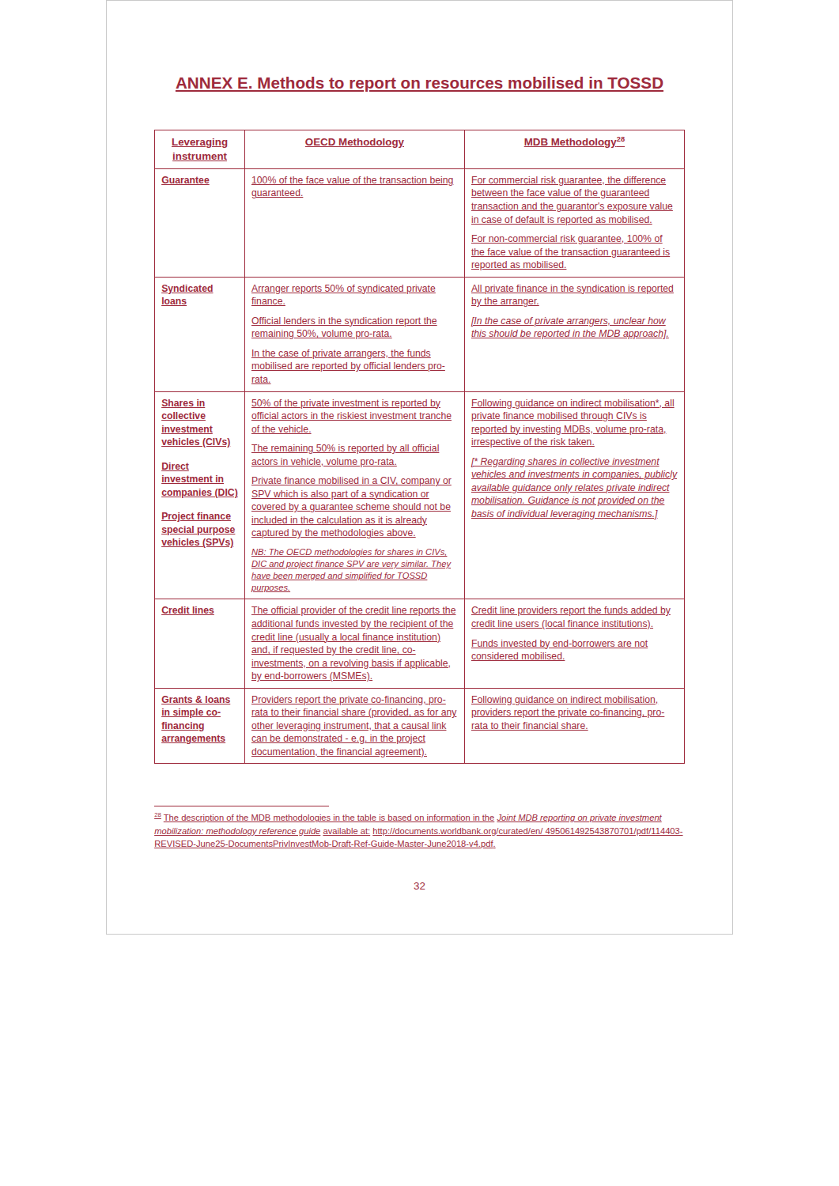ANNEX E. Methods to report on resources mobilised in TOSSD
| Leveraging instrument | OECD Methodology | MDB Methodology 28 |
| --- | --- | --- |
| Guarantee | 100% of the face value of the transaction being guaranteed. | For commercial risk guarantee, the difference between the face value of the guaranteed transaction and the guarantor's exposure value in case of default is reported as mobilised. For non-commercial risk guarantee, 100% of the face value of the transaction guaranteed is reported as mobilised. |
| Syndicated loans | Arranger reports 50% of syndicated private finance. Official lenders in the syndication report the remaining 50%, volume pro-rata. In the case of private arrangers, the funds mobilised are reported by official lenders pro-rata. | All private finance in the syndication is reported by the arranger. [In the case of private arrangers, unclear how this should be reported in the MDB approach]. |
| Shares in collective investment vehicles (CIVs) Direct investment in companies (DIC) Project finance special purpose vehicles (SPVs) | 50% of the private investment is reported by official actors in the riskiest investment tranche of the vehicle. The remaining 50% is reported by all official actors in vehicle, volume pro-rata. Private finance mobilised in a CIV, company or SPV which is also part of a syndication or covered by a guarantee scheme should not be included in the calculation as it is already captured by the methodologies above. NB: The OECD methodologies for shares in CIVs, DIC and project finance SPV are very similar. They have been merged and simplified for TOSSD purposes. | Following guidance on indirect mobilisation*, all private finance mobilised through CIVs is reported by investing MDBs, volume pro-rata, irrespective of the risk taken. [* Regarding shares in collective investment vehicles and investments in companies, publicly available guidance only relates private indirect mobilisation. Guidance is not provided on the basis of individual leveraging mechanisms.] |
| Credit lines | The official provider of the credit line reports the additional funds invested by the recipient of the credit line (usually a local finance institution) and, if requested by the credit line, co-investments, on a revolving basis if applicable, by end-borrowers (MSMEs). | Credit line providers report the funds added by credit line users (local finance institutions). Funds invested by end-borrowers are not considered mobilised. |
| Grants & loans in simple co-financing arrangements | Providers report the private co-financing, pro-rata to their financial share (provided, as for any other leveraging instrument, that a causal link can be demonstrated - e.g. in the project documentation, the financial agreement). | Following guidance on indirect mobilisation, providers report the private co-financing, pro-rata to their financial share. |
28 The description of the MDB methodologies in the table is based on information in the Joint MDB reporting on private investment mobilization: methodology reference guide available at: http://documents.worldbank.org/curated/en/ 495061492543870701/pdf/114403-REVISED-June25-DocumentsPrivInvestMob-Draft-Ref-Guide-Master-June2018-v4.pdf.
32